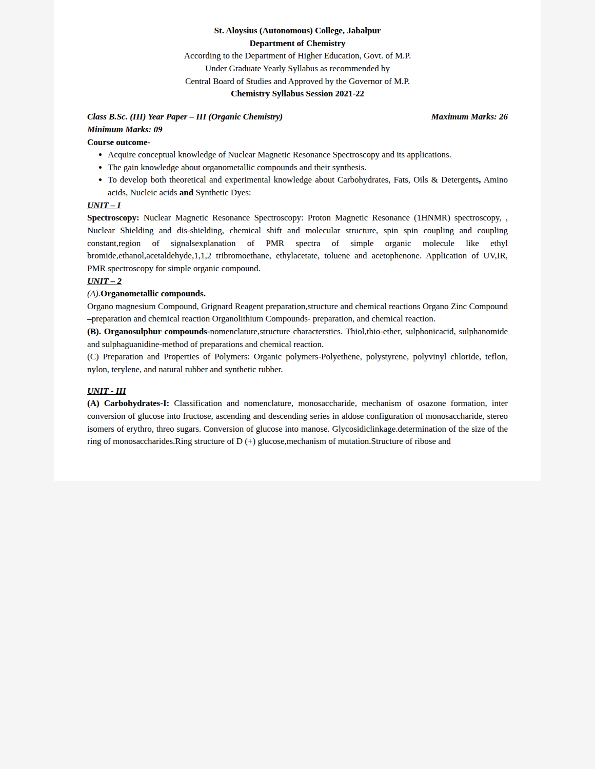St. Aloysius (Autonomous) College, Jabalpur
Department of Chemistry
According to the Department of Higher Education, Govt. of M.P.
Under Graduate Yearly Syllabus as recommended by
Central Board of Studies and Approved by the Governor of M.P.
Chemistry Syllabus Session 2021-22
Class B.Sc. (III) Year Paper – III (Organic Chemistry) Maximum Marks: 26
Minimum Marks: 09
Course outcome-
Acquire conceptual knowledge of Nuclear Magnetic Resonance Spectroscopy and its applications.
The gain knowledge about organometallic compounds and their synthesis.
To develop both theoretical and experimental knowledge about Carbohydrates, Fats, Oils & Detergents, Amino acids, Nucleic acids and Synthetic Dyes:
UNIT – I
Spectroscopy: Nuclear Magnetic Resonance Spectroscopy: Proton Magnetic Resonance (1HNMR) spectroscopy, , Nuclear Shielding and dis-shielding, chemical shift and molecular structure, spin spin coupling and coupling constant,region of signalsexplanation of PMR spectra of simple organic molecule like ethyl bromide,ethanol,acetaldehyde,1,1,2 tribromoethane, ethylacetate, toluene and acetophenone. Application of UV,IR, PMR spectroscopy for simple organic compound.
UNIT – 2
(A). Organometallic compounds.
Organo magnesium Compound, Grignard Reagent preparation,structure and chemical reactions Organo Zinc Compound –preparation and chemical reaction Organolithium Compounds- preparation, and chemical reaction.
(B). Organosulphur compounds-nomenclature,structure characterstics. Thiol,thio-ether, sulphonicacid, sulphanomide and sulphaguanidine-method of preparations and chemical reaction.
(C) Preparation and Properties of Polymers: Organic polymers-Polyethene, polystyrene, polyvinyl chloride, teflon, nylon, terylene, and natural rubber and synthetic rubber.
UNIT - III
(A) Carbohydrates-I: Classification and nomenclature, monosaccharide, mechanism of osazone formation, inter conversion of glucose into fructose, ascending and descending series in aldose configuration of monosaccharide, stereo isomers of erythro, threo sugars. Conversion of glucose into manose. Glycosidiclinkage.determination of the size of the ring of monosaccharides.Ring structure of D (+) glucose,mechanism of mutation.Structure of ribose and